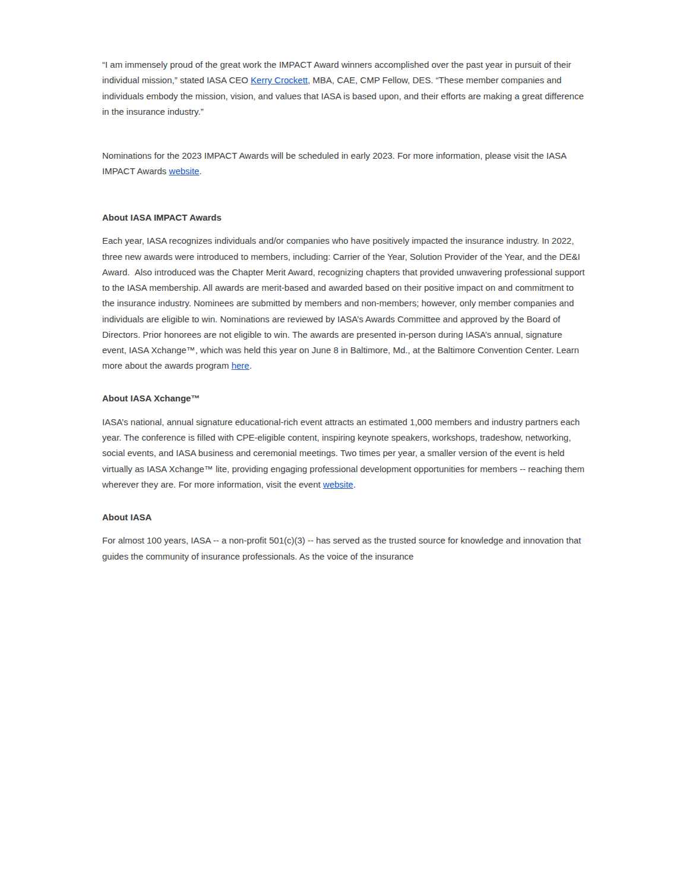“I am immensely proud of the great work the IMPACT Award winners accomplished over the past year in pursuit of their individual mission,” stated IASA CEO Kerry Crockett, MBA, CAE, CMP Fellow, DES. “These member companies and individuals embody the mission, vision, and values that IASA is based upon, and their efforts are making a great difference in the insurance industry.”
Nominations for the 2023 IMPACT Awards will be scheduled in early 2023. For more information, please visit the IASA IMPACT Awards website.
About IASA IMPACT Awards
Each year, IASA recognizes individuals and/or companies who have positively impacted the insurance industry. In 2022, three new awards were introduced to members, including: Carrier of the Year, Solution Provider of the Year, and the DE&I Award. Also introduced was the Chapter Merit Award, recognizing chapters that provided unwavering professional support to the IASA membership. All awards are merit-based and awarded based on their positive impact on and commitment to the insurance industry. Nominees are submitted by members and non-members; however, only member companies and individuals are eligible to win. Nominations are reviewed by IASA’s Awards Committee and approved by the Board of Directors. Prior honorees are not eligible to win. The awards are presented in-person during IASA’s annual, signature event, IASA Xchange™, which was held this year on June 8 in Baltimore, Md., at the Baltimore Convention Center. Learn more about the awards program here.
About IASA Xchange™
IASA’s national, annual signature educational-rich event attracts an estimated 1,000 members and industry partners each year. The conference is filled with CPE-eligible content, inspiring keynote speakers, workshops, tradeshow, networking, social events, and IASA business and ceremonial meetings. Two times per year, a smaller version of the event is held virtually as IASA Xchange™ lite, providing engaging professional development opportunities for members -- reaching them wherever they are. For more information, visit the event website.
About IASA
For almost 100 years, IASA -- a non-profit 501(c)(3) -- has served as the trusted source for knowledge and innovation that guides the community of insurance professionals. As the voice of the insurance